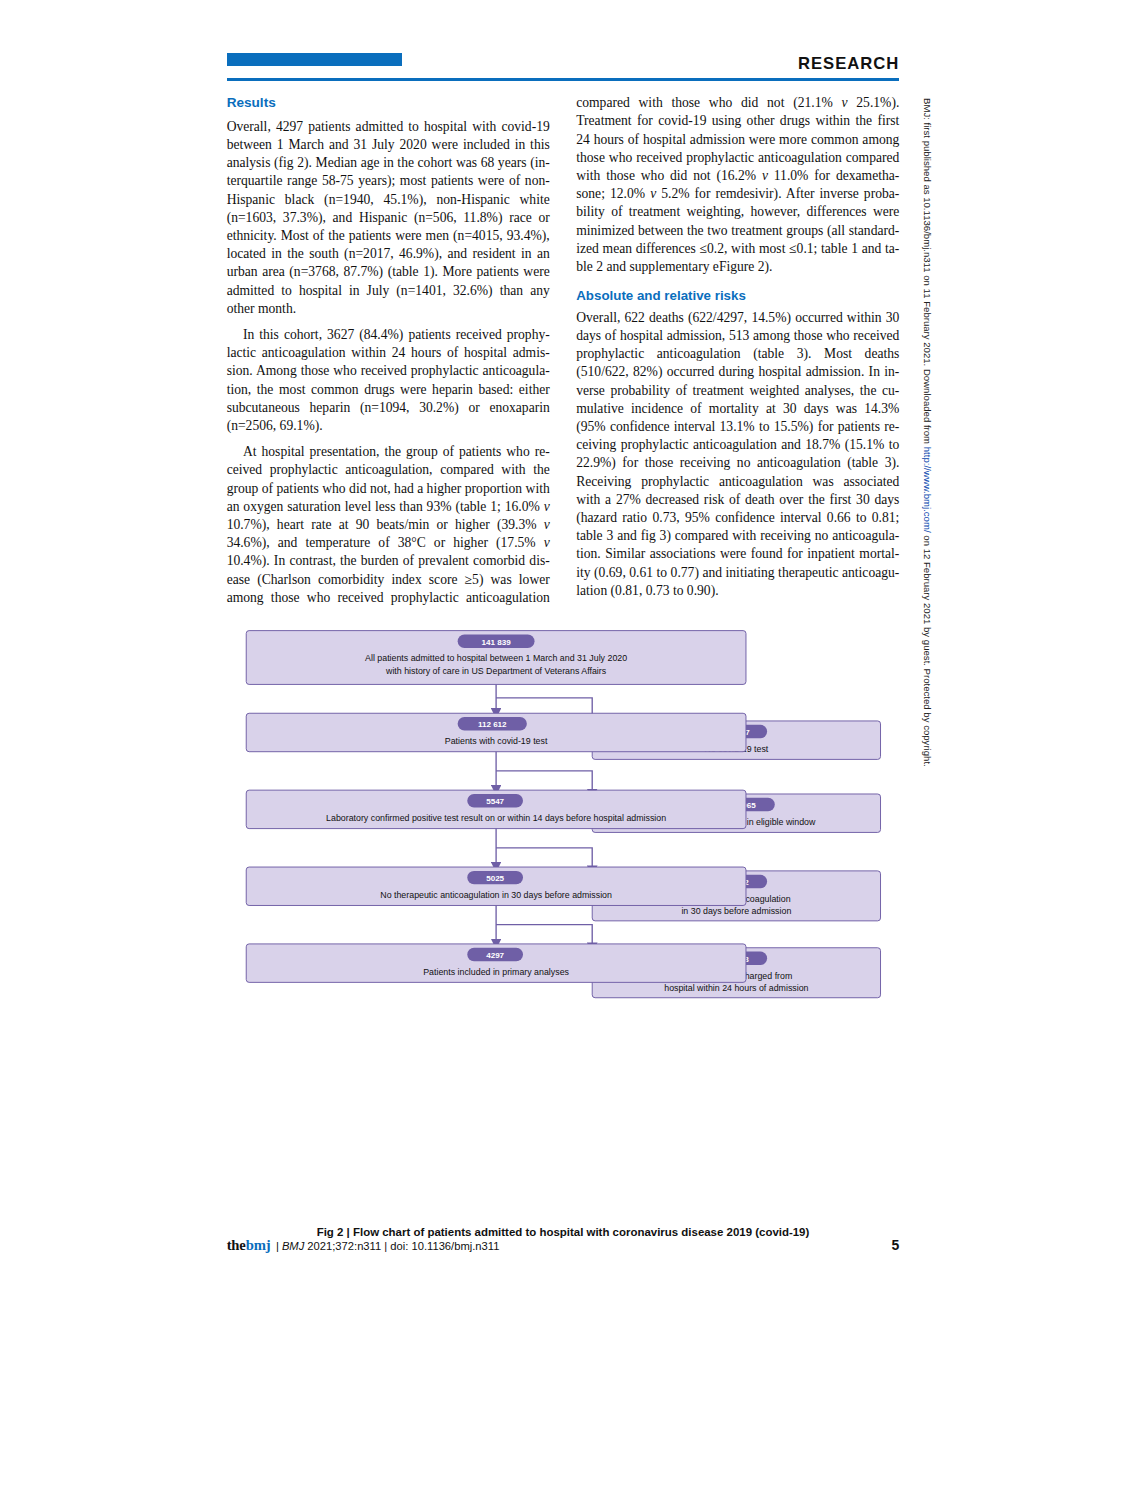Research
BMJ: first published as 10.1136/bmj.n311 on 11 February 2021. Downloaded from http://www.bmj.com/ on 12 February 2021 by guest. Protected by copyright.
Results
Overall, 4297 patients admitted to hospital with covid-19 between 1 March and 31 July 2020 were included in this analysis (fig 2). Median age in the cohort was 68 years (interquartile range 58-75 years); most patients were of non-Hispanic black (n=1940, 45.1%), non-Hispanic white (n=1603, 37.3%), and Hispanic (n=506, 11.8%) race or ethnicity. Most of the patients were men (n=4015, 93.4%), located in the south (n=2017, 46.9%), and resident in an urban area (n=3768, 87.7%) (table 1). More patients were admitted to hospital in July (n=1401, 32.6%) than any other month.
In this cohort, 3627 (84.4%) patients received prophylactic anticoagulation within 24 hours of hospital admission. Among those who received prophylactic anticoagulation, the most common drugs were heparin based: either subcutaneous heparin (n=1094, 30.2%) or enoxaparin (n=2506, 69.1%).
At hospital presentation, the group of patients who received prophylactic anticoagulation, compared with the group of patients who did not, had a higher proportion with an oxygen saturation level less than 93% (table 1; 16.0% v 10.7%), heart rate at 90 beats/min or higher (39.3% v 34.6%), and temperature of 38°C or higher (17.5% v 10.4%). In contrast, the burden of prevalent comorbid disease (Charlson comorbidity index score ≥5) was lower among those who received prophylactic anticoagulation compared with those who did not (21.1% v 25.1%). Treatment for covid-19 using other drugs within the first 24 hours of hospital admission were more common among those who received prophylactic anticoagulation compared with those who did not (16.2% v 11.0% for dexamethasone; 12.0% v 5.2% for remdesivir). After inverse probability of treatment weighting, however, differences were minimized between the two treatment groups (all standardized mean differences ≤0.2, with most ≤0.1; table 1 and table 2 and supplementary eFigure 2).
Absolute and relative risks
Overall, 622 deaths (622/4297, 14.5%) occurred within 30 days of hospital admission, 513 among those who received prophylactic anticoagulation (table 3). Most deaths (510/622, 82%) occurred during hospital admission. In inverse probability of treatment weighted analyses, the cumulative incidence of mortality at 30 days was 14.3% (95% confidence interval 13.1% to 15.5%) for patients receiving prophylactic anticoagulation and 18.7% (15.1% to 22.9%) for those receiving no anticoagulation (table 3). Receiving prophylactic anticoagulation was associated with a 27% decreased risk of death over the first 30 days (hazard ratio 0.73, 95% confidence interval 0.66 to 0.81; table 3 and fig 3) compared with receiving no anticoagulation. Similar associations were found for inpatient mortality (0.69, 0.61 to 0.77) and initiating therapeutic anticoagulation (0.81, 0.73 to 0.90).
Flow chart of patient selection 141 839 All patients admitted to hospital between 1 March and 31 July 2020 with history of care in US Department of Veterans Affairs 29 227 No covid-19 test 112 612 Patients with covid-19 test 107 065 Tested negative or not in eligible window 5547 Laboratory confirmed positive test result on or within 14 days before hospital admission 522 Therapeutic anticoagulation in 30 days before admission 5025 No therapeutic anticoagulation in 30 days before admission 728 Outcome or discharged from hospital within 24 hours of admission 4297 Patients included in primary analyses
Fig 2 | Flow chart of patients admitted to hospital with coronavirus disease 2019 (covid-19)
thebmj | BMJ 2021;372:n311 | doi: 10.1136/bmj.n311
5